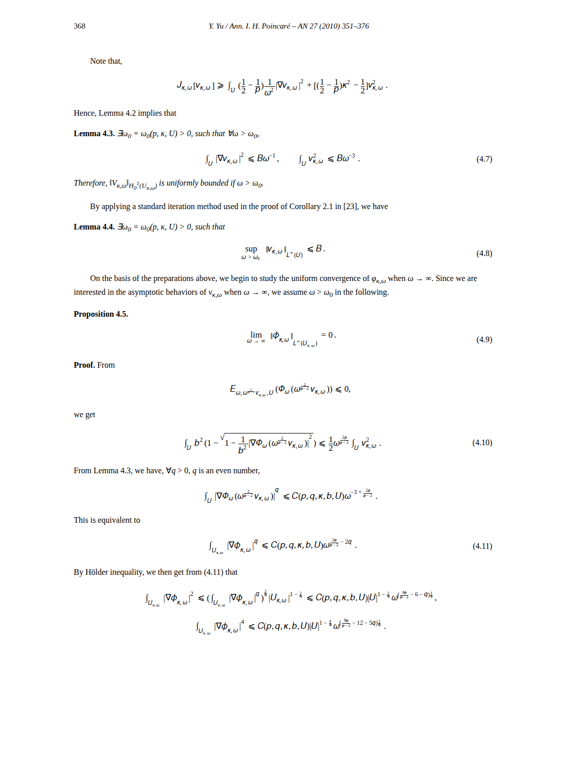368
Y. Yu / Ann. I. H. Poincaré – AN 27 (2010) 351–376
Note that,
Jκ,ω [vκ,ω] ⩾ ∫U ( 12 − 1p ) 1ω2 |∇vκ,ω|2 + [ ( 12 − 1p ) κ2 − 12 ] vκ,ω2 .
Hence, Lemma 4.2 implies that
Lemma 4.3. ∃ω0 = ω0(p, κ, U) > 0, such that ∀ω > ω0,
∫U |∇vκ,ω|2 ⩽ Bω−1 , ∫U vκ,ω2 ⩽ Bω−3 . (4.7)
Therefore, ‖Vκ,ω‖H01(Uκ,ω) is uniformly bounded if ω > ω0.
By applying a standard iteration method used in the proof of Corollary 2.1 in [23], we have
Lemma 4.4. ∃ω0 = ω0(p, κ, U) > 0, such that
sup ω>ω0 ‖vκ,ω‖ L∞(U) ⩽ B . (4.8)
On the basis of the preparations above, we begin to study the uniform convergence of φκ,ω when ω → ∞. Since we are interested in the asymptotic behaviors of vκ,ω when ω → ∞, we assume ω > ω0 in the following.
Proposition 4.5.
lim ω→∞ ‖ϕκ,ω‖ L∞(Uκ,ω) = 0 . (4.9)
Proof. From
E ω,ω2p−2vκ,ω,U ( Φω ( ω2p−2 vκ,ω ) ) ⩽ 0 ,
we get
∫U b2 ( 1 − 1 − 1b2 | ∇Φω (ω2p−2vκ,ω) | 2 ) ⩽ 12 ω2pp−2 ∫U vκ,ω2 . (4.10)
From Lemma 4.3, we have, ∀q > 0, q is an even number,
∫U | ∇Φω (ω2p−2vκ,ω) | q ⩽ C(p,q,κ,b,U) ω−3+2pp−2 .
This is equivalent to
∫Uκ,ω |∇ϕκ,ω|q ⩽ C(p,q,κ,b,U) ω2pp−2−2q . (4.11)
By Hölder inequality, we then get from (4.11) that
∫Uκ,ω |∇ϕκ,ω|2 ⩽ ( ∫Uκ,ω |∇ϕκ,ω|q ) 2q |Uκ,ω|1−2q ⩽ C(p,q,κ,b,U) |U|1−2q ω(4pp−2−6−q)1q ,
∫Uκ,ω |∇ϕκ,ω|4 ⩽ C(p,q,κ,b,U) |U|1−4q ω(8pp−2−12−5q)1q .